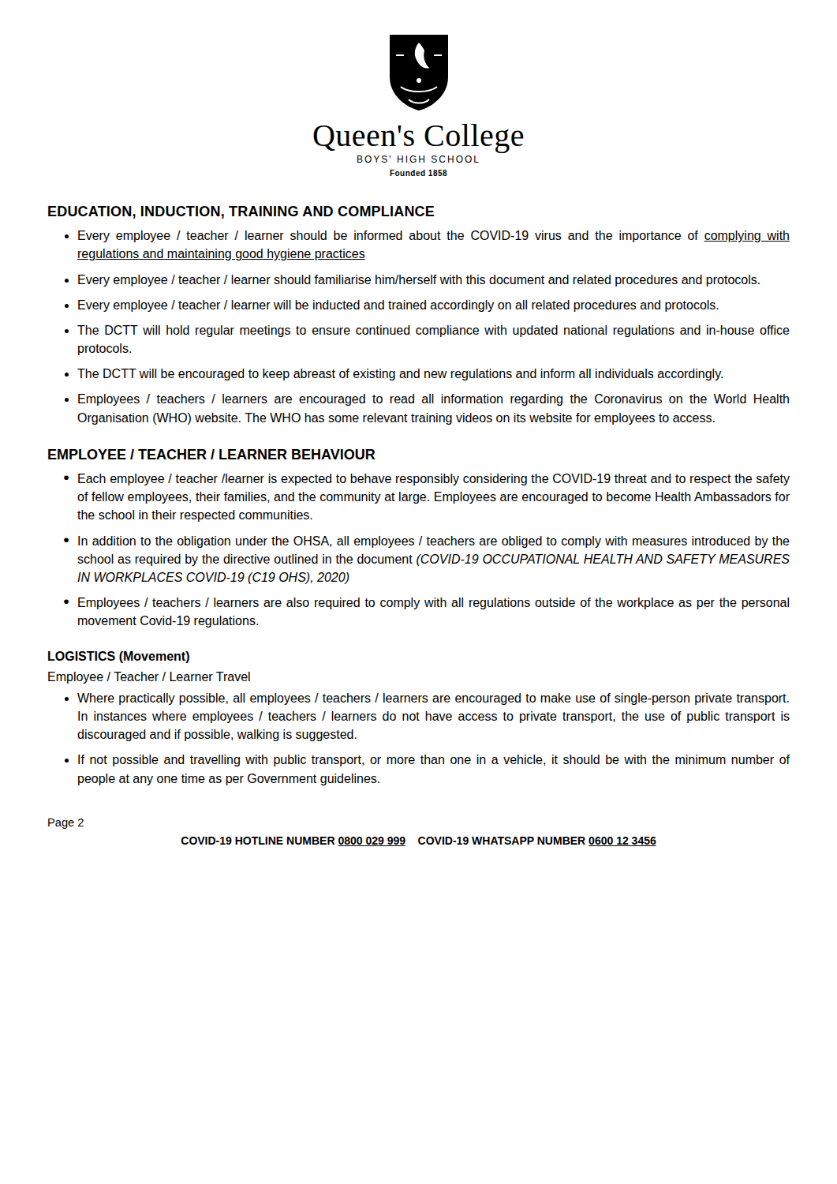Queen's College
BOYS' HIGH SCHOOL
Founded 1858
EDUCATION, INDUCTION, TRAINING AND COMPLIANCE
Every employee / teacher / learner should be informed about the COVID-19 virus and the importance of complying with regulations and maintaining good hygiene practices
Every employee / teacher / learner should familiarise him/herself with this document and related procedures and protocols.
Every employee / teacher / learner will be inducted and trained accordingly on all related procedures and protocols.
The DCTT will hold regular meetings to ensure continued compliance with updated national regulations and in-house office protocols.
The DCTT will be encouraged to keep abreast of existing and new regulations and inform all individuals accordingly.
Employees / teachers / learners are encouraged to read all information regarding the Coronavirus on the World Health Organisation (WHO) website. The WHO has some relevant training videos on its website for employees to access.
EMPLOYEE / TEACHER / LEARNER BEHAVIOUR
Each employee / teacher /learner is expected to behave responsibly considering the COVID-19 threat and to respect the safety of fellow employees, their families, and the community at large. Employees are encouraged to become Health Ambassadors for the school in their respected communities.
In addition to the obligation under the OHSA, all employees / teachers are obliged to comply with measures introduced by the school as required by the directive outlined in the document (COVID-19 OCCUPATIONAL HEALTH AND SAFETY MEASURES IN WORKPLACES COVID-19 (C19 OHS), 2020)
Employees / teachers / learners are also required to comply with all regulations outside of the workplace as per the personal movement Covid-19 regulations.
LOGISTICS (Movement)
Employee / Teacher / Learner Travel
Where practically possible, all employees / teachers / learners are encouraged to make use of single-person private transport. In instances where employees / teachers / learners do not have access to private transport, the use of public transport is discouraged and if possible, walking is suggested.
If not possible and travelling with public transport, or more than one in a vehicle, it should be with the minimum number of people at any one time as per Government guidelines.
Page 2
COVID-19 HOTLINE NUMBER 0800 029 999 COVID-19 WHATSAPP NUMBER 0600 12 3456